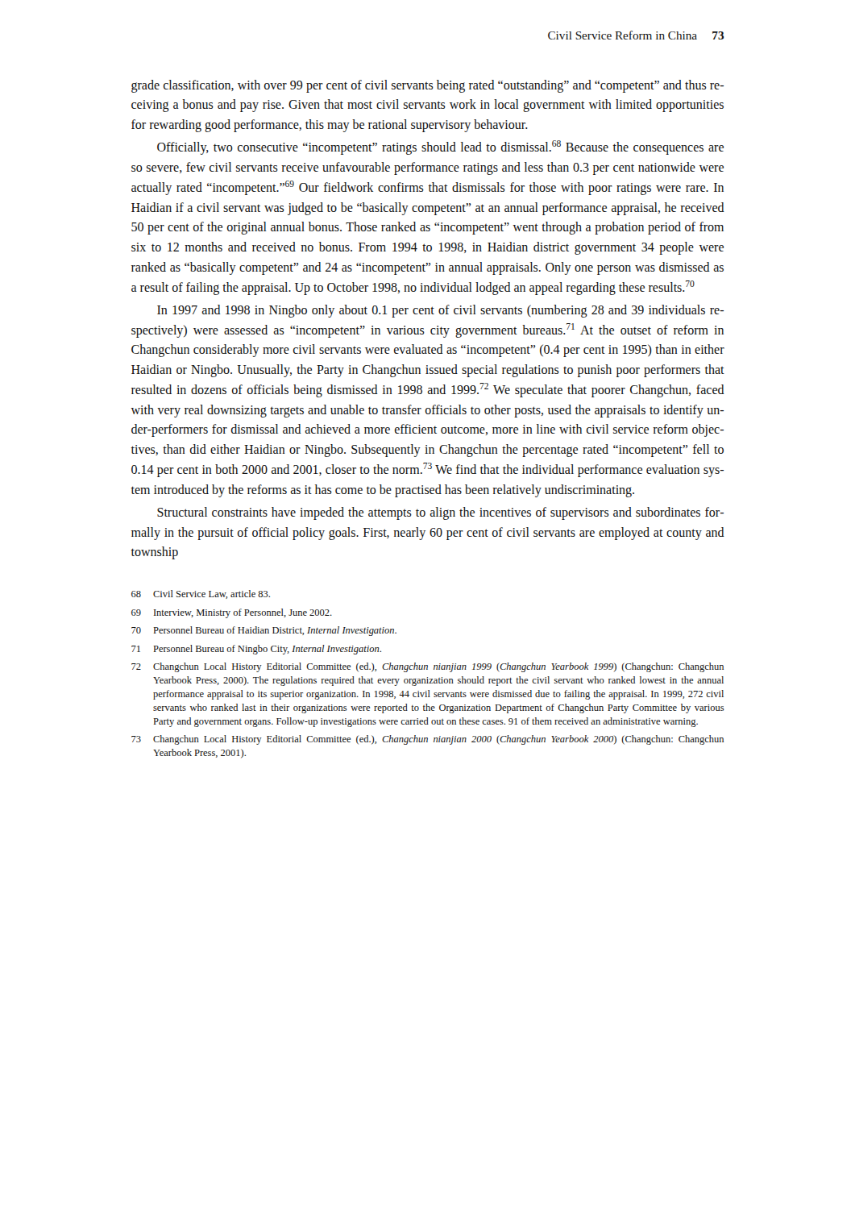Civil Service Reform in China 73
grade classification, with over 99 per cent of civil servants being rated “outstanding” and “competent” and thus receiving a bonus and pay rise. Given that most civil servants work in local government with limited opportunities for rewarding good performance, this may be rational supervisory behaviour.
Officially, two consecutive “incompetent” ratings should lead to dismissal.68 Because the consequences are so severe, few civil servants receive unfavourable performance ratings and less than 0.3 per cent nationwide were actually rated “incompetent.”69 Our fieldwork confirms that dismissals for those with poor ratings were rare. In Haidian if a civil servant was judged to be “basically competent” at an annual performance appraisal, he received 50 per cent of the original annual bonus. Those ranked as “incompetent” went through a probation period of from six to 12 months and received no bonus. From 1994 to 1998, in Haidian district government 34 people were ranked as “basically competent” and 24 as “incompetent” in annual appraisals. Only one person was dismissed as a result of failing the appraisal. Up to October 1998, no individual lodged an appeal regarding these results.70
In 1997 and 1998 in Ningbo only about 0.1 per cent of civil servants (numbering 28 and 39 individuals respectively) were assessed as “incompetent” in various city government bureaus.71 At the outset of reform in Changchun considerably more civil servants were evaluated as “incompetent” (0.4 per cent in 1995) than in either Haidian or Ningbo. Unusually, the Party in Changchun issued special regulations to punish poor performers that resulted in dozens of officials being dismissed in 1998 and 1999.72 We speculate that poorer Changchun, faced with very real downsizing targets and unable to transfer officials to other posts, used the appraisals to identify under-performers for dismissal and achieved a more efficient outcome, more in line with civil service reform objectives, than did either Haidian or Ningbo. Subsequently in Changchun the percentage rated “incompetent” fell to 0.14 per cent in both 2000 and 2001, closer to the norm.73 We find that the individual performance evaluation system introduced by the reforms as it has come to be practised has been relatively undiscriminating.
Structural constraints have impeded the attempts to align the incentives of supervisors and subordinates formally in the pursuit of official policy goals. First, nearly 60 per cent of civil servants are employed at county and township
Civil Service Law, article 83.
Interview, Ministry of Personnel, June 2002.
Personnel Bureau of Haidian District, Internal Investigation.
Personnel Bureau of Ningbo City, Internal Investigation.
Changchun Local History Editorial Committee (ed.), Changchun nianjian 1999 (Changchun Yearbook 1999) (Changchun: Changchun Yearbook Press, 2000). The regulations required that every organization should report the civil servant who ranked lowest in the annual performance appraisal to its superior organization. In 1998, 44 civil servants were dismissed due to failing the appraisal. In 1999, 272 civil servants who ranked last in their organizations were reported to the Organization Department of Changchun Party Committee by various Party and government organs. Follow-up investigations were carried out on these cases. 91 of them received an administrative warning.
Changchun Local History Editorial Committee (ed.), Changchun nianjian 2000 (Changchun Yearbook 2000) (Changchun: Changchun Yearbook Press, 2001).